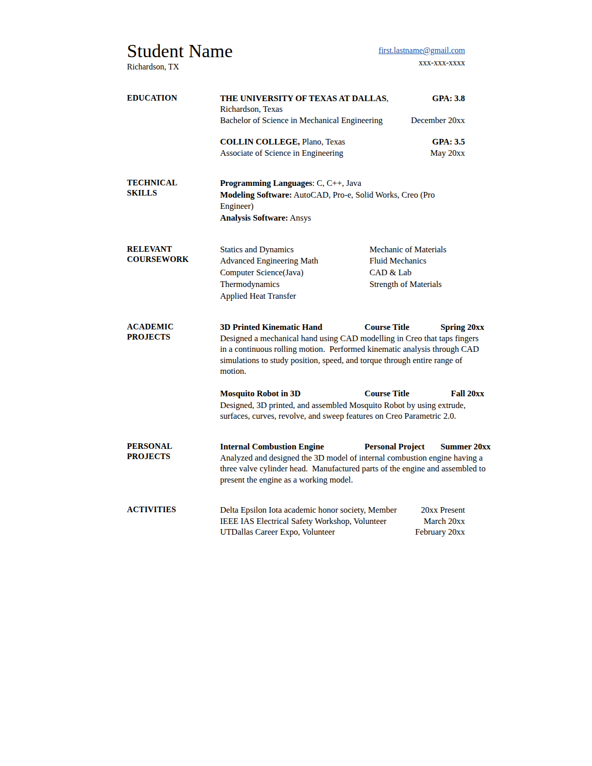Student Name
Richardson, TX
first.lastname@gmail.com
xxx-xxx-xxxx
Education
The University of Texas at Dallas, Richardson, Texas
GPA: 3.8
Bachelor of Science in Mechanical Engineering
December 20xx
Collin College, Plano, Texas
GPA: 3.5
Associate of Science in Engineering
May 20xx
Technical
Skills
Programming Languages: C, C++, Java
Modeling Software: AutoCAD, Pro-e, Solid Works, Creo (Pro Engineer)
Analysis Software: Ansys
Relevant
Coursework
Statics and Dynamics
Advanced Engineering Math
Computer Science(Java)
Thermodynamics
Applied Heat Transfer
Mechanic of Materials
Fluid Mechanics
CAD & Lab
Strength of Materials
Academic
Projects
3D Printed Kinematic Hand Course Title Spring 20xx
Designed a mechanical hand using CAD modelling in Creo that taps fingers in a continuous rolling motion. Performed kinematic analysis through CAD simulations to study position, speed, and torque through entire range of motion.
Mosquito Robot in 3D Course Title Fall 20xx
Designed, 3D printed, and assembled Mosquito Robot by using extrude, surfaces, curves, revolve, and sweep features on Creo Parametric 2.0.
Personal
Projects
Internal Combustion Engine Personal Project Summer 20xx
Analyzed and designed the 3D model of internal combustion engine having a three valve cylinder head. Manufactured parts of the engine and assembled to present the engine as a working model.
Activities
Delta Epsilon Iota academic honor society, Member 20xx Present
IEEE IAS Electrical Safety Workshop, Volunteer March 20xx
UTDallas Career Expo, Volunteer February 20xx